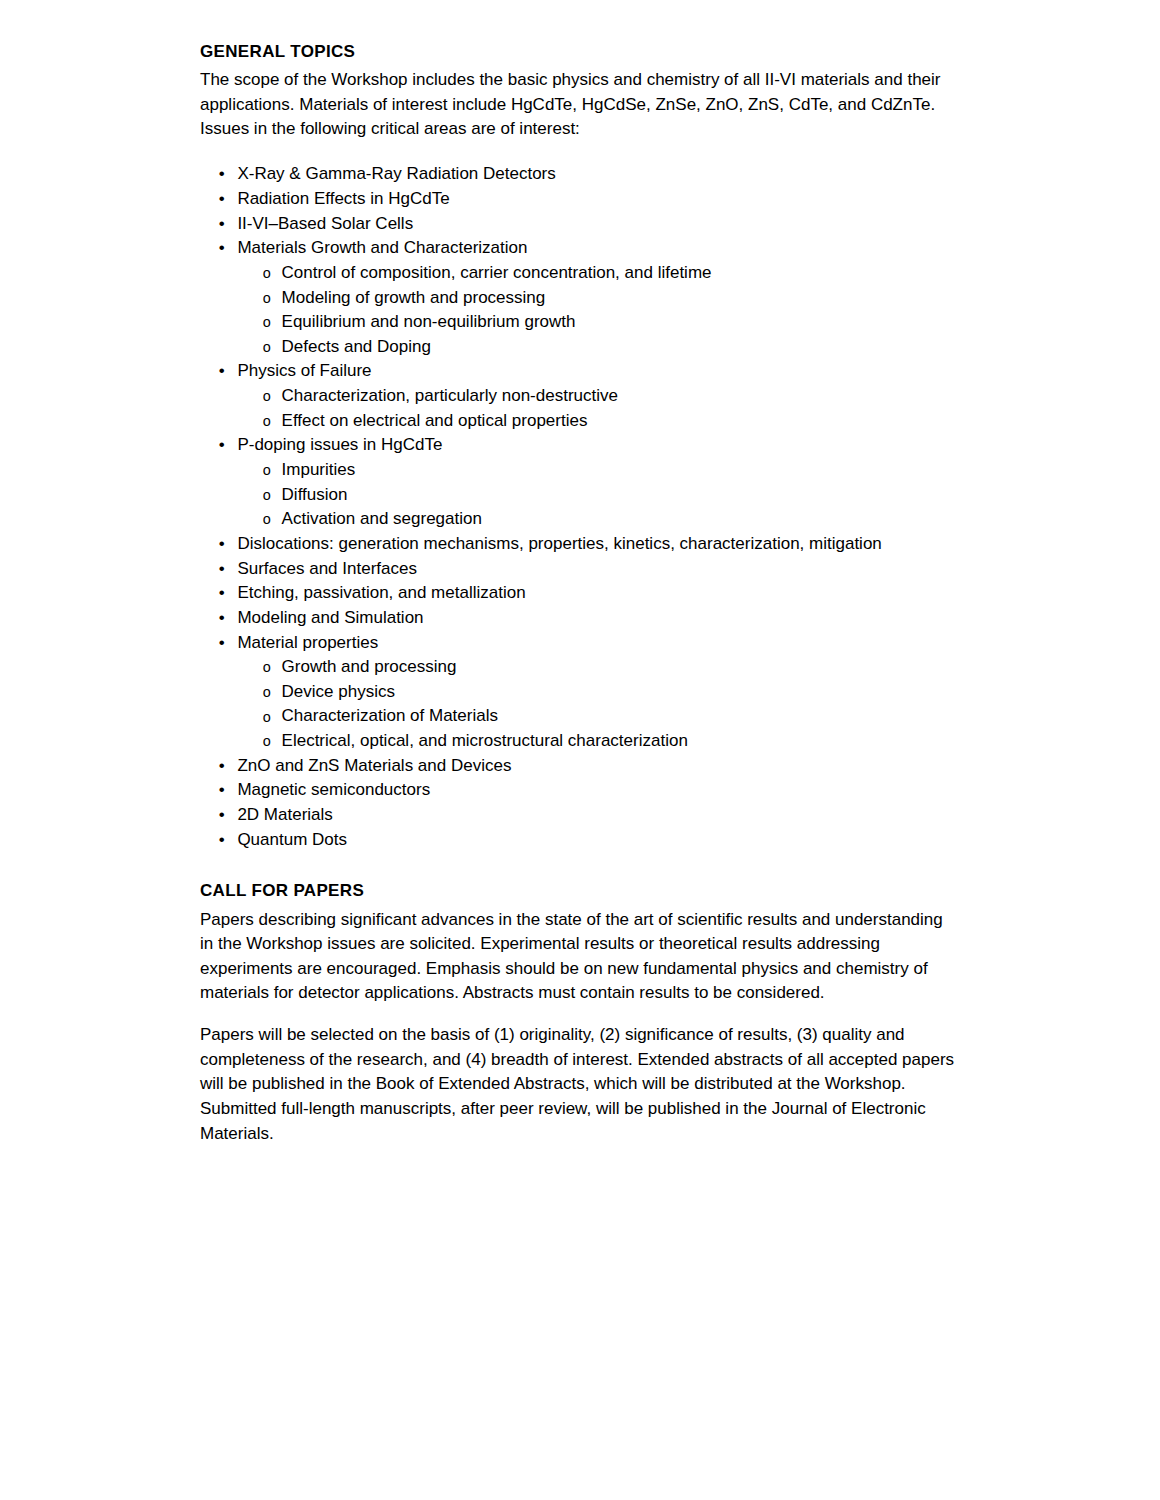GENERAL TOPICS
The scope of the Workshop includes the basic physics and chemistry of all II-VI materials and their applications. Materials of interest include HgCdTe, HgCdSe, ZnSe, ZnO, ZnS, CdTe, and CdZnTe. Issues in the following critical areas are of interest:
X-Ray & Gamma-Ray Radiation Detectors
Radiation Effects in HgCdTe
II-VI–Based Solar Cells
Materials Growth and Characterization
Control of composition, carrier concentration, and lifetime
Modeling of growth and processing
Equilibrium and non-equilibrium growth
Defects and Doping
Physics of Failure
Characterization, particularly non-destructive
Effect on electrical and optical properties
P-doping issues in HgCdTe
Impurities
Diffusion
Activation and segregation
Dislocations: generation mechanisms, properties, kinetics, characterization, mitigation
Surfaces and Interfaces
Etching, passivation, and metallization
Modeling and Simulation
Material properties
Growth and processing
Device physics
Characterization of Materials
Electrical, optical, and microstructural characterization
ZnO and ZnS Materials and Devices
Magnetic semiconductors
2D Materials
Quantum Dots
CALL FOR PAPERS
Papers describing significant advances in the state of the art of scientific results and understanding in the Workshop issues are solicited. Experimental results or theoretical results addressing experiments are encouraged. Emphasis should be on new fundamental physics and chemistry of materials for detector applications. Abstracts must contain results to be considered.
Papers will be selected on the basis of (1) originality, (2) significance of results, (3) quality and completeness of the research, and (4) breadth of interest. Extended abstracts of all accepted papers will be published in the Book of Extended Abstracts, which will be distributed at the Workshop. Submitted full-length manuscripts, after peer review, will be published in the Journal of Electronic Materials.